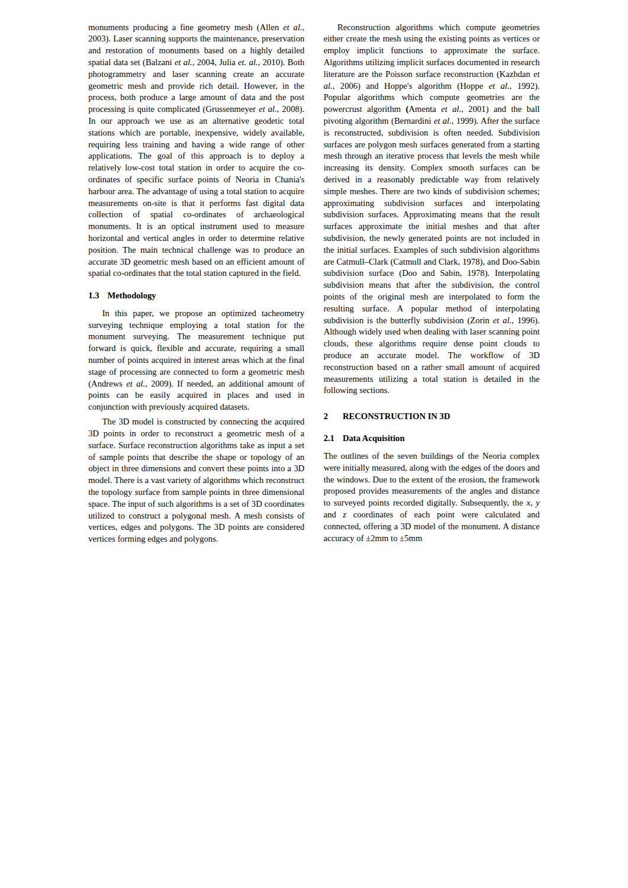monuments producing a fine geometry mesh (Allen et al., 2003). Laser scanning supports the maintenance, preservation and restoration of monuments based on a highly detailed spatial data set (Balzani et al., 2004, Julia et. al., 2010). Both photogrammetry and laser scanning create an accurate geometric mesh and provide rich detail. However, in the process, both produce a large amount of data and the post processing is quite complicated (Grussenmeyer et al., 2008). In our approach we use as an alternative geodetic total stations which are portable, inexpensive, widely available, requiring less training and having a wide range of other applications. The goal of this approach is to deploy a relatively low-cost total station in order to acquire the co-ordinates of specific surface points of Neoria in Chania's harbour area. The advantage of using a total station to acquire measurements on-site is that it performs fast digital data collection of spatial co-ordinates of archaeological monuments. It is an optical instrument used to measure horizontal and vertical angles in order to determine relative position. The main technical challenge was to produce an accurate 3D geometric mesh based on an efficient amount of spatial co-ordinates that the total station captured in the field.
1.3 Methodology
In this paper, we propose an optimized tacheometry surveying technique employing a total station for the monument surveying. The measurement technique put forward is quick, flexible and accurate, requiring a small number of points acquired in interest areas which at the final stage of processing are connected to form a geometric mesh (Andrews et al., 2009). If needed, an additional amount of points can be easily acquired in places and used in conjunction with previously acquired datasets.
The 3D model is constructed by connecting the acquired 3D points in order to reconstruct a geometric mesh of a surface. Surface reconstruction algorithms take as input a set of sample points that describe the shape or topology of an object in three dimensions and convert these points into a 3D model. There is a vast variety of algorithms which reconstruct the topology surface from sample points in three dimensional space. The input of such algorithms is a set of 3D coordinates utilized to construct a polygonal mesh. A mesh consists of vertices, edges and polygons. The 3D points are considered vertices forming edges and polygons.
Reconstruction algorithms which compute geometries either create the mesh using the existing points as vertices or employ implicit functions to approximate the surface. Algorithms utilizing implicit surfaces documented in research literature are the Poisson surface reconstruction (Kazhdan et al., 2006) and Hoppe's algorithm (Hoppe et al., 1992). Popular algorithms which compute geometries are the powercrust algorithm (Amenta et al., 2001) and the ball pivoting algorithm (Bernardini et al., 1999). After the surface is reconstructed, subdivision is often needed. Subdivision surfaces are polygon mesh surfaces generated from a starting mesh through an iterative process that levels the mesh while increasing its density. Complex smooth surfaces can be derived in a reasonably predictable way from relatively simple meshes. There are two kinds of subdivision schemes; approximating subdivision surfaces and interpolating subdivision surfaces. Approximating means that the result surfaces approximate the initial meshes and that after subdivision, the newly generated points are not included in the initial surfaces. Examples of such subdivision algorithms are Catmull–Clark (Catmull and Clark, 1978), and Doo-Sabin subdivision surface (Doo and Sabin, 1978). Interpolating subdivision means that after the subdivision, the control points of the original mesh are interpolated to form the resulting surface. A popular method of interpolating subdivision is the butterfly subdivision (Zorin et al., 1996). Although widely used when dealing with laser scanning point clouds, these algorithms require dense point clouds to produce an accurate model. The workflow of 3D reconstruction based on a rather small amount of acquired measurements utilizing a total station is detailed in the following sections.
2 RECONSTRUCTION IN 3D
2.1 Data Acquisition
The outlines of the seven buildings of the Neoria complex were initially measured, along with the edges of the doors and the windows. Due to the extent of the erosion, the framework proposed provides measurements of the angles and distance to surveyed points recorded digitally. Subsequently, the x, y and z coordinates of each point were calculated and connected, offering a 3D model of the monument. A distance accuracy of ±2mm to ±5mm